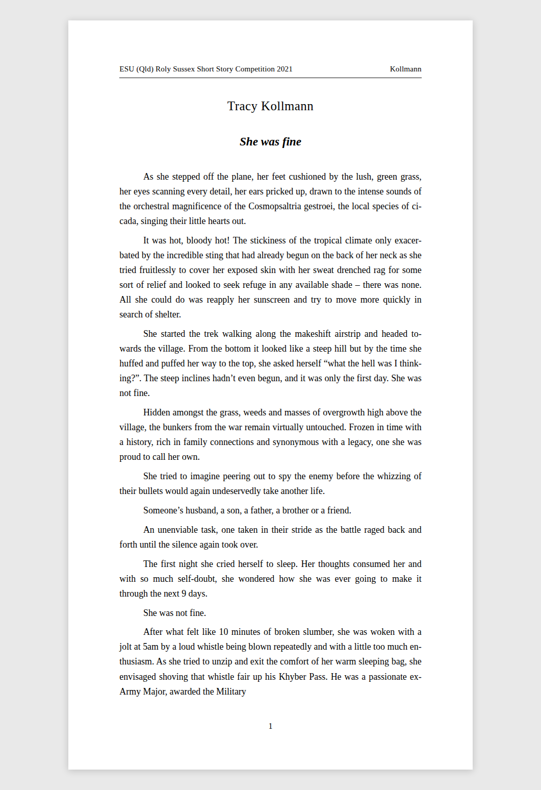ESU (Qld) Roly Sussex Short Story Competition 2021 Kollmann
Tracy Kollmann
She was fine
As she stepped off the plane, her feet cushioned by the lush, green grass, her eyes scanning every detail, her ears pricked up, drawn to the intense sounds of the orchestral magnificence of the Cosmopsaltria gestroei, the local species of cicada, singing their little hearts out.
It was hot, bloody hot! The stickiness of the tropical climate only exacerbated by the incredible sting that had already begun on the back of her neck as she tried fruitlessly to cover her exposed skin with her sweat drenched rag for some sort of relief and looked to seek refuge in any available shade – there was none. All she could do was reapply her sunscreen and try to move more quickly in search of shelter.
She started the trek walking along the makeshift airstrip and headed towards the village. From the bottom it looked like a steep hill but by the time she huffed and puffed her way to the top, she asked herself “what the hell was I thinking?”. The steep inclines hadn’t even begun, and it was only the first day. She was not fine.
Hidden amongst the grass, weeds and masses of overgrowth high above the village, the bunkers from the war remain virtually untouched. Frozen in time with a history, rich in family connections and synonymous with a legacy, one she was proud to call her own.
She tried to imagine peering out to spy the enemy before the whizzing of their bullets would again undeservedly take another life.
Someone’s husband, a son, a father, a brother or a friend.
An unenviable task, one taken in their stride as the battle raged back and forth until the silence again took over.
The first night she cried herself to sleep. Her thoughts consumed her and with so much self-doubt, she wondered how she was ever going to make it through the next 9 days.
She was not fine.
After what felt like 10 minutes of broken slumber, she was woken with a jolt at 5am by a loud whistle being blown repeatedly and with a little too much enthusiasm. As she tried to unzip and exit the comfort of her warm sleeping bag, she envisaged shoving that whistle fair up his Khyber Pass. He was a passionate ex-Army Major, awarded the Military
1